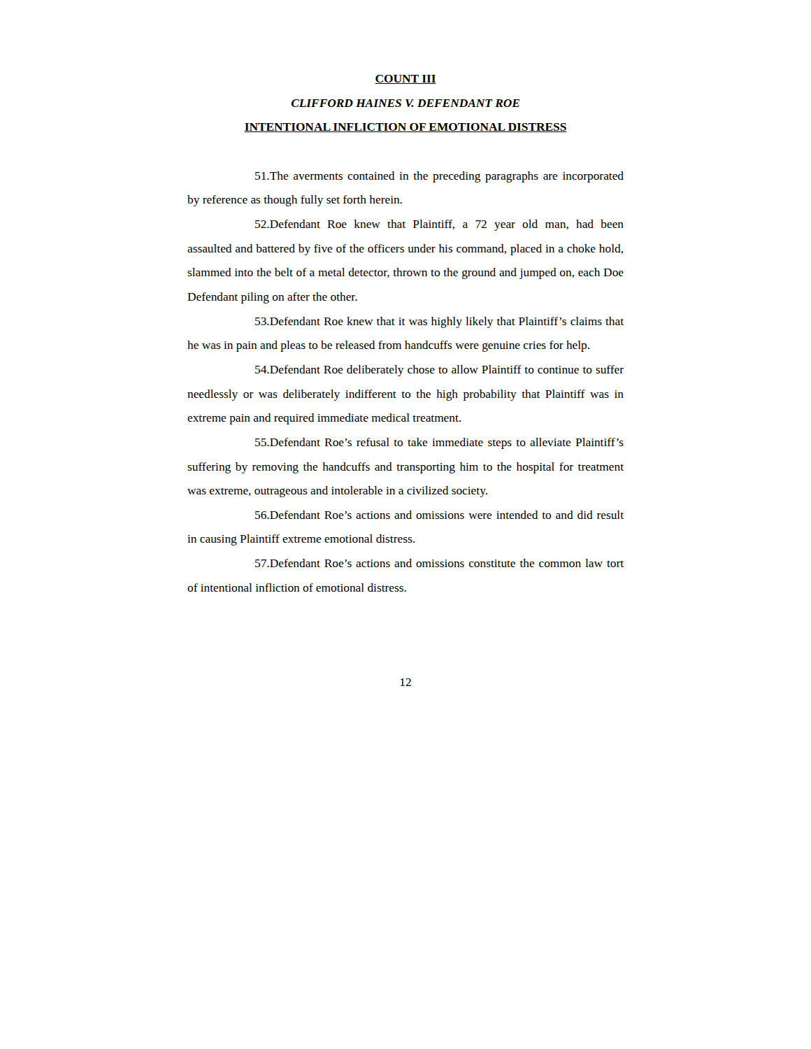COUNT III
CLIFFORD HAINES V. DEFENDANT ROE
INTENTIONAL INFLICTION OF EMOTIONAL DISTRESS
51. The averments contained in the preceding paragraphs are incorporated by reference as though fully set forth herein.
52. Defendant Roe knew that Plaintiff, a 72 year old man, had been assaulted and battered by five of the officers under his command, placed in a choke hold, slammed into the belt of a metal detector, thrown to the ground and jumped on, each Doe Defendant piling on after the other.
53. Defendant Roe knew that it was highly likely that Plaintiff’s claims that he was in pain and pleas to be released from handcuffs were genuine cries for help.
54. Defendant Roe deliberately chose to allow Plaintiff to continue to suffer needlessly or was deliberately indifferent to the high probability that Plaintiff was in extreme pain and required immediate medical treatment.
55. Defendant Roe’s refusal to take immediate steps to alleviate Plaintiff’s suffering by removing the handcuffs and transporting him to the hospital for treatment was extreme, outrageous and intolerable in a civilized society.
56. Defendant Roe’s actions and omissions were intended to and did result in causing Plaintiff extreme emotional distress.
57. Defendant Roe’s actions and omissions constitute the common law tort of intentional infliction of emotional distress.
12